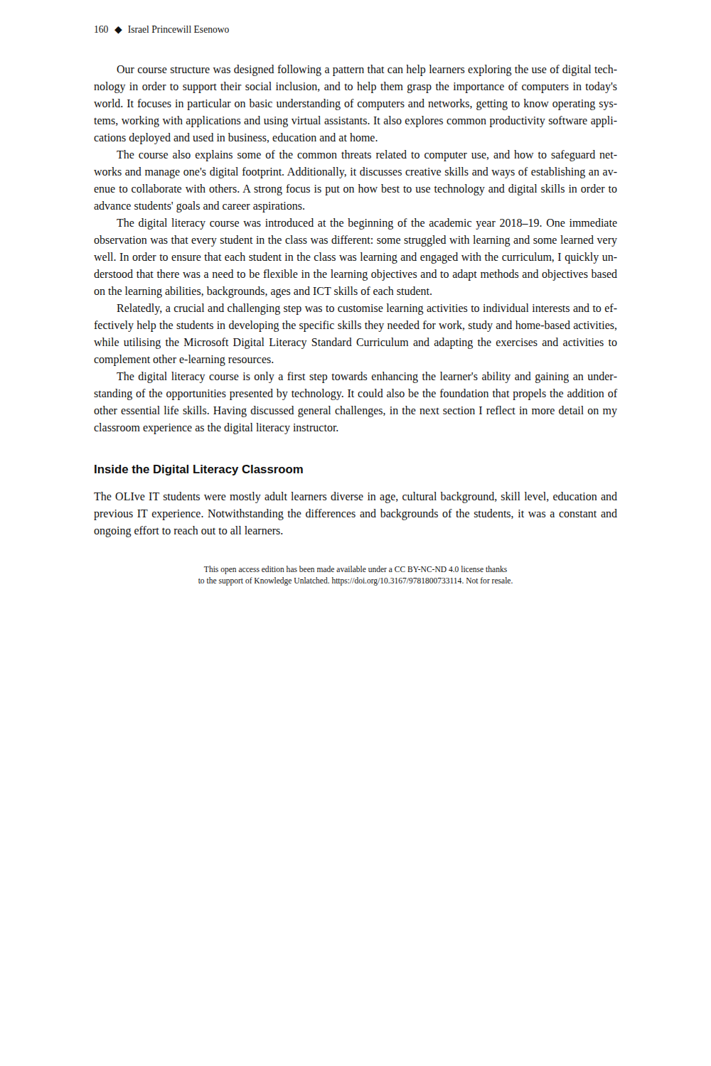160◆Israel Princewill Esenowo
Our course structure was designed following a pattern that can help learners exploring the use of digital technology in order to support their social inclusion, and to help them grasp the importance of computers in today's world. It focuses in particular on basic understanding of computers and networks, getting to know operating systems, working with applications and using virtual assistants. It also explores common productivity software applications deployed and used in business, education and at home.
The course also explains some of the common threats related to computer use, and how to safeguard networks and manage one's digital footprint. Additionally, it discusses creative skills and ways of establishing an avenue to collaborate with others. A strong focus is put on how best to use technology and digital skills in order to advance students' goals and career aspirations.
The digital literacy course was introduced at the beginning of the academic year 2018–19. One immediate observation was that every student in the class was different: some struggled with learning and some learned very well. In order to ensure that each student in the class was learning and engaged with the curriculum, I quickly understood that there was a need to be flexible in the learning objectives and to adapt methods and objectives based on the learning abilities, backgrounds, ages and ICT skills of each student.
Relatedly, a crucial and challenging step was to customise learning activities to individual interests and to effectively help the students in developing the specific skills they needed for work, study and home-based activities, while utilising the Microsoft Digital Literacy Standard Curriculum and adapting the exercises and activities to complement other e-learning resources.
The digital literacy course is only a first step towards enhancing the learner's ability and gaining an understanding of the opportunities presented by technology. It could also be the foundation that propels the addition of other essential life skills. Having discussed general challenges, in the next section I reflect in more detail on my classroom experience as the digital literacy instructor.
Inside the Digital Literacy Classroom
The OLIve IT students were mostly adult learners diverse in age, cultural background, skill level, education and previous IT experience. Notwithstanding the differences and backgrounds of the students, it was a constant and ongoing effort to reach out to all learners.
This open access edition has been made available under a CC BY-NC-ND 4.0 license thanks
to the support of Knowledge Unlatched. https://doi.org/10.3167/9781800733114. Not for resale.